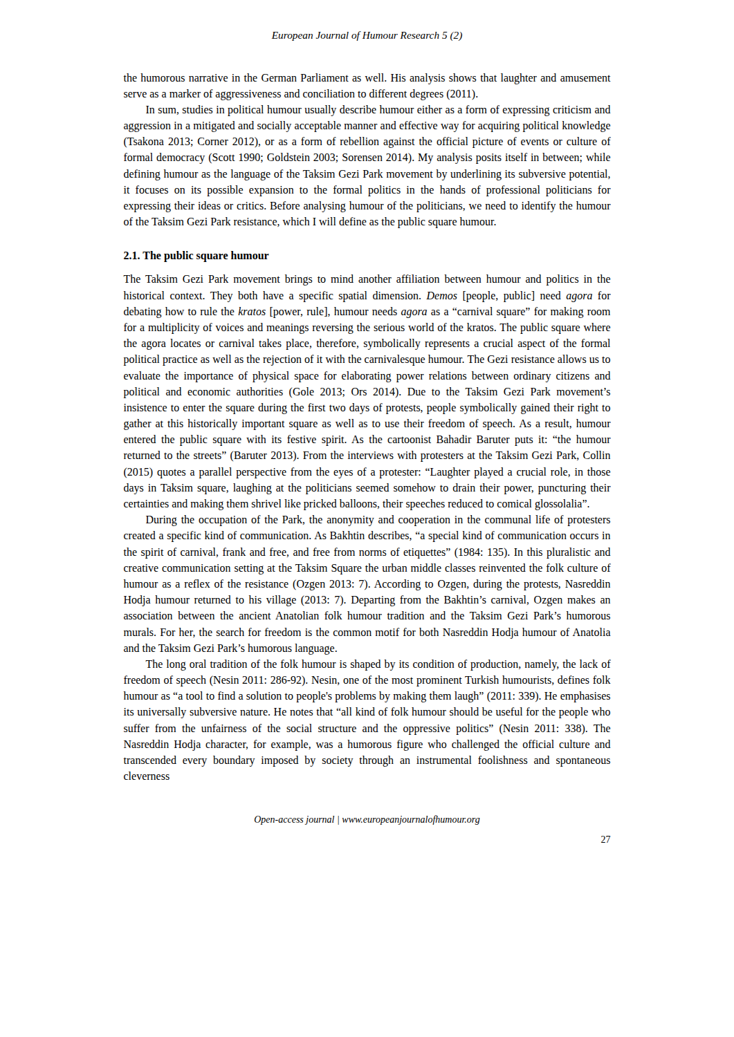European Journal of Humour Research 5 (2)
the humorous narrative in the German Parliament as well. His analysis shows that laughter and amusement serve as a marker of aggressiveness and conciliation to different degrees (2011).
In sum, studies in political humour usually describe humour either as a form of expressing criticism and aggression in a mitigated and socially acceptable manner and effective way for acquiring political knowledge (Tsakona 2013; Corner 2012), or as a form of rebellion against the official picture of events or culture of formal democracy (Scott 1990; Goldstein 2003; Sorensen 2014). My analysis posits itself in between; while defining humour as the language of the Taksim Gezi Park movement by underlining its subversive potential, it focuses on its possible expansion to the formal politics in the hands of professional politicians for expressing their ideas or critics. Before analysing humour of the politicians, we need to identify the humour of the Taksim Gezi Park resistance, which I will define as the public square humour.
2.1. The public square humour
The Taksim Gezi Park movement brings to mind another affiliation between humour and politics in the historical context. They both have a specific spatial dimension. Demos [people, public] need agora for debating how to rule the kratos [power, rule], humour needs agora as a “carnival square” for making room for a multiplicity of voices and meanings reversing the serious world of the kratos. The public square where the agora locates or carnival takes place, therefore, symbolically represents a crucial aspect of the formal political practice as well as the rejection of it with the carnivalesque humour. The Gezi resistance allows us to evaluate the importance of physical space for elaborating power relations between ordinary citizens and political and economic authorities (Gole 2013; Ors 2014). Due to the Taksim Gezi Park movement’s insistence to enter the square during the first two days of protests, people symbolically gained their right to gather at this historically important square as well as to use their freedom of speech. As a result, humour entered the public square with its festive spirit. As the cartoonist Bahadir Baruter puts it: “the humour returned to the streets” (Baruter 2013). From the interviews with protesters at the Taksim Gezi Park, Collin (2015) quotes a parallel perspective from the eyes of a protester: “Laughter played a crucial role, in those days in Taksim square, laughing at the politicians seemed somehow to drain their power, puncturing their certainties and making them shrivel like pricked balloons, their speeches reduced to comical glossolalia”.
During the occupation of the Park, the anonymity and cooperation in the communal life of protesters created a specific kind of communication. As Bakhtin describes, “a special kind of communication occurs in the spirit of carnival, frank and free, and free from norms of etiquettes” (1984: 135). In this pluralistic and creative communication setting at the Taksim Square the urban middle classes reinvented the folk culture of humour as a reflex of the resistance (Ozgen 2013: 7). According to Ozgen, during the protests, Nasreddin Hodja humour returned to his village (2013: 7). Departing from the Bakhtin’s carnival, Ozgen makes an association between the ancient Anatolian folk humour tradition and the Taksim Gezi Park’s humorous murals. For her, the search for freedom is the common motif for both Nasreddin Hodja humour of Anatolia and the Taksim Gezi Park’s humorous language.
The long oral tradition of the folk humour is shaped by its condition of production, namely, the lack of freedom of speech (Nesin 2011: 286-92). Nesin, one of the most prominent Turkish humourists, defines folk humour as “a tool to find a solution to people's problems by making them laugh” (2011: 339). He emphasises its universally subversive nature. He notes that “all kind of folk humour should be useful for the people who suffer from the unfairness of the social structure and the oppressive politics” (Nesin 2011: 338). The Nasreddin Hodja character, for example, was a humorous figure who challenged the official culture and transcended every boundary imposed by society through an instrumental foolishness and spontaneous cleverness
Open-access journal | www.europeanjournalofhumour.org
27